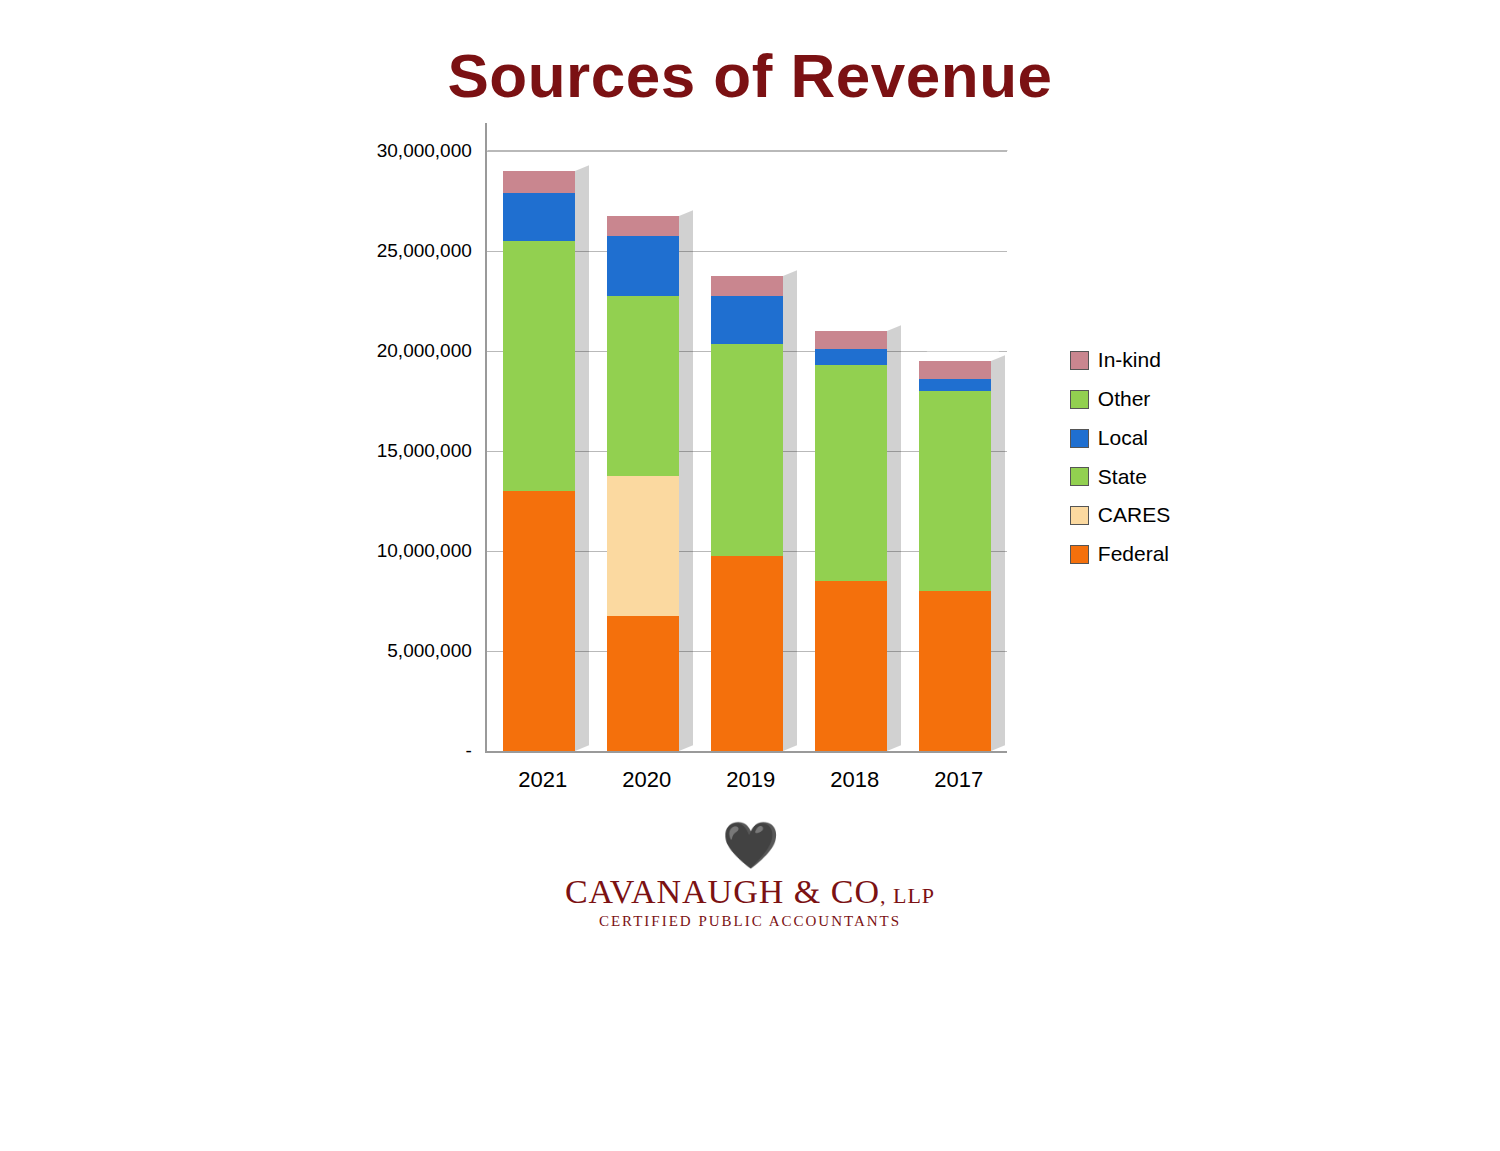Sources of Revenue
30,000,000 25,000,000 20,000,000 15,000,000 10,000,000 5,000,000 -
2021 2020 2019 2018 2017
In-kind
Other
Local
State
CARES
Federal
🖤
CAVANAUGH & CO, LLP
CERTIFIED PUBLIC ACCOUNTANTS